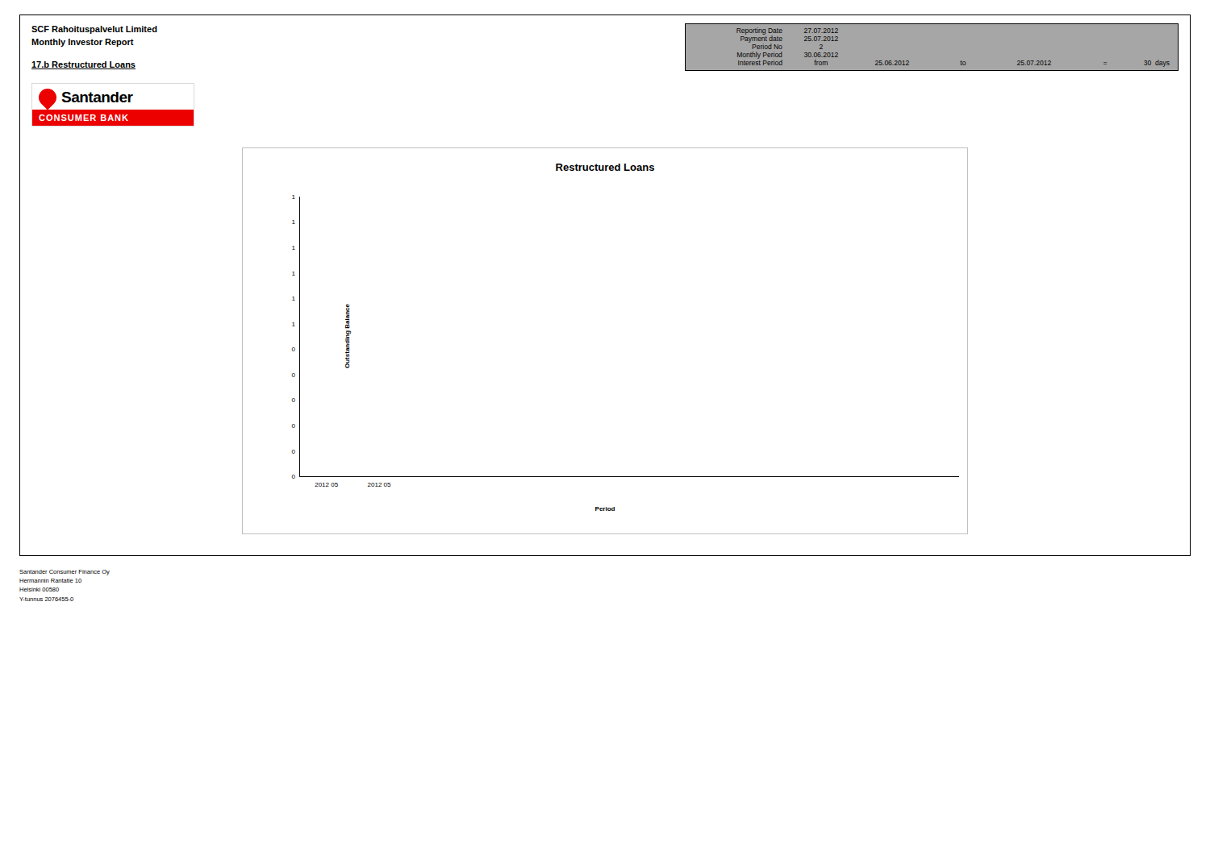SCF Rahoituspalvelut Limited
Monthly Investor Report
17.b Restructured Loans
| Reporting Date | 27.07.2012 | | | | |
| Payment date | 25.07.2012 | | | | |
| Period No | 2 | | | | |
| Monthly Period | 30.06.2012 | | | | |
| Interest Period | from | 25.06.2012 | to | 25.07.2012 | = | 30 days |
Santander
CONSUMER BANK
Restructured Loans
Outstanding Balance
1
1
1
1
1
1
0
0
0
0
0
0
2012 05
2012 05
Period
Santander Consumer Finance Oy
Hermannin Rantatie 10
Helsinki 00580
Y-tunnus 2076455-0